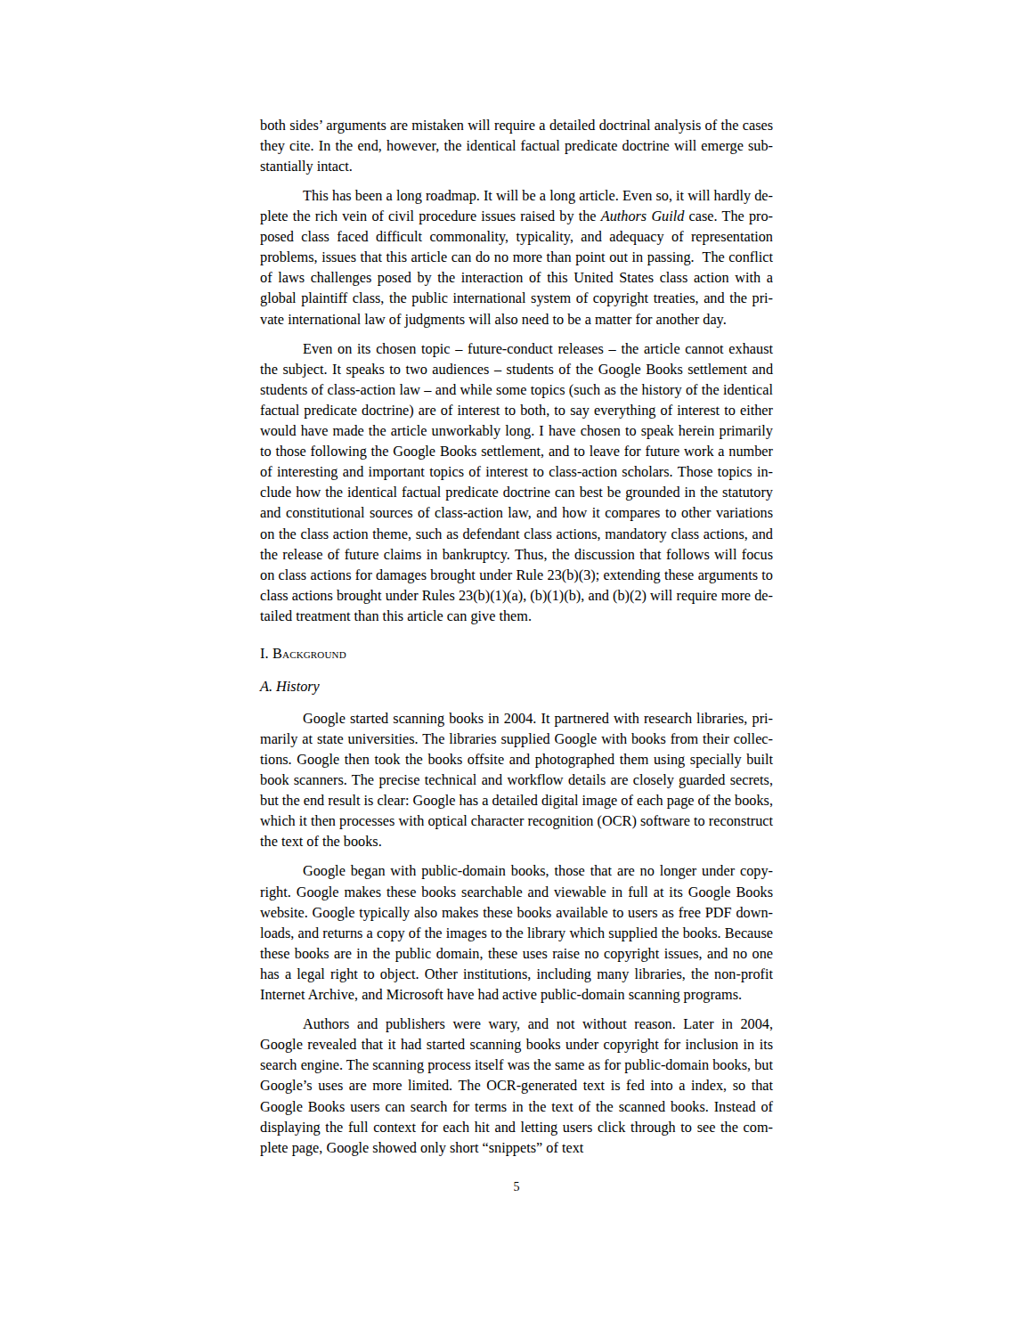both sides’ arguments are mistaken will require a detailed doctrinal analysis of the cases they cite. In the end, however, the identical factual predicate doctrine will emerge substantially intact.
This has been a long roadmap. It will be a long article. Even so, it will hardly deplete the rich vein of civil procedure issues raised by the Authors Guild case. The proposed class faced difficult commonality, typicality, and adequacy of representation problems, issues that this article can do no more than point out in passing. The conflict of laws challenges posed by the interaction of this United States class action with a global plaintiff class, the public international system of copyright treaties, and the private international law of judgments will also need to be a matter for another day.
Even on its chosen topic – future-conduct releases – the article cannot exhaust the subject. It speaks to two audiences – students of the Google Books settlement and students of class-action law – and while some topics (such as the history of the identical factual predicate doctrine) are of interest to both, to say everything of interest to either would have made the article unworkably long. I have chosen to speak herein primarily to those following the Google Books settlement, and to leave for future work a number of interesting and important topics of interest to class-action scholars. Those topics include how the identical factual predicate doctrine can best be grounded in the statutory and constitutional sources of class-action law, and how it compares to other variations on the class action theme, such as defendant class actions, mandatory class actions, and the release of future claims in bankruptcy. Thus, the discussion that follows will focus on class actions for damages brought under Rule 23(b)(3); extending these arguments to class actions brought under Rules 23(b)(1)(a), (b)(1)(b), and (b)(2) will require more detailed treatment than this article can give them.
I. Background
A. History
Google started scanning books in 2004. It partnered with research libraries, primarily at state universities. The libraries supplied Google with books from their collections. Google then took the books offsite and photographed them using specially built book scanners. The precise technical and workflow details are closely guarded secrets, but the end result is clear: Google has a detailed digital image of each page of the books, which it then processes with optical character recognition (OCR) software to reconstruct the text of the books.
Google began with public-domain books, those that are no longer under copyright. Google makes these books searchable and viewable in full at its Google Books website. Google typically also makes these books available to users as free PDF downloads, and returns a copy of the images to the library which supplied the books. Because these books are in the public domain, these uses raise no copyright issues, and no one has a legal right to object. Other institutions, including many libraries, the non-profit Internet Archive, and Microsoft have had active public-domain scanning programs.
Authors and publishers were wary, and not without reason. Later in 2004, Google revealed that it had started scanning books under copyright for inclusion in its search engine. The scanning process itself was the same as for public-domain books, but Google’s uses are more limited. The OCR-generated text is fed into a index, so that Google Books users can search for terms in the text of the scanned books. Instead of displaying the full context for each hit and letting users click through to see the complete page, Google showed only short “snippets” of text
5